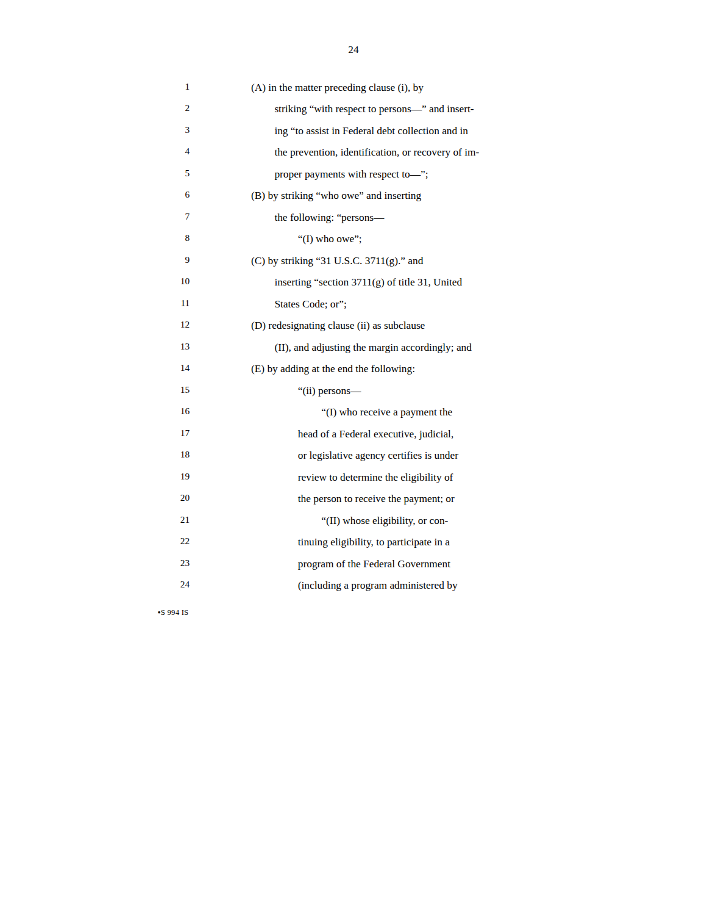24
| 1 | (A) in the matter preceding clause (i), by |
| 2 | striking “with respect to persons—” and insert- |
| 3 | ing “to assist in Federal debt collection and in |
| 4 | the prevention, identification, or recovery of im- |
| 5 | proper payments with respect to—”; |
| 6 | (B) by striking “who owe” and inserting |
| 7 | the following: “persons— |
| 8 | “(I) who owe”; |
| 9 | (C) by striking “31 U.S.C. 3711(g).” and |
| 10 | inserting “section 3711(g) of title 31, United |
| 11 | States Code; or”; |
| 12 | (D) redesignating clause (ii) as subclause |
| 13 | (II), and adjusting the margin accordingly; and |
| 14 | (E) by adding at the end the following: |
| 15 | “(ii) persons— |
| 16 | “(I) who receive a payment the |
| 17 | head of a Federal executive, judicial, |
| 18 | or legislative agency certifies is under |
| 19 | review to determine the eligibility of |
| 20 | the person to receive the payment; or |
| 21 | “(II) whose eligibility, or con- |
| 22 | tinuing eligibility, to participate in a |
| 23 | program of the Federal Government |
| 24 | (including a program administered by |
•S 994 IS